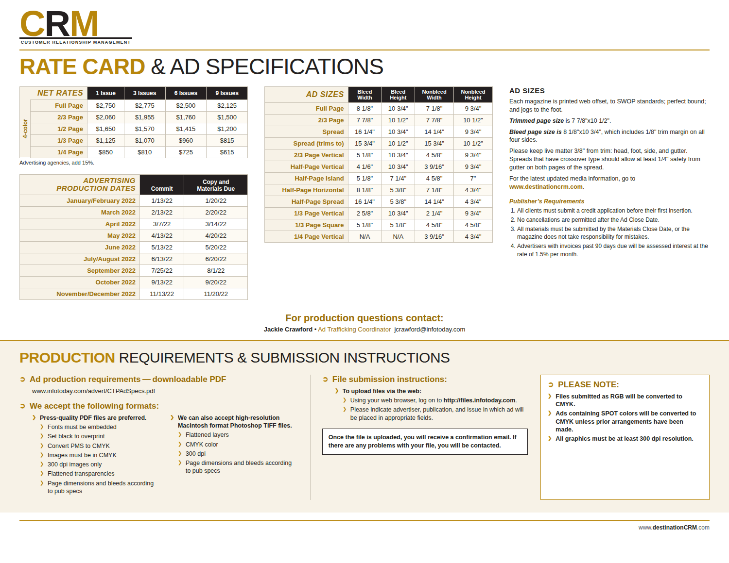CRM
CUSTOMER RELATIONSHIP MANAGEMENT
RATE CARD & AD SPECIFICATIONS
| NET RATES | 1 Issue | 3 Issues | 6 Issues | 9 Issues |
| --- | --- | --- | --- | --- |
| 4-color | Full Page | $2,750 | $2,775 | $2,500 | $2,125 |
| 2/3 Page | $2,060 | $1,955 | $1,760 | $1,500 |
| 1/2 Page | $1,650 | $1,570 | $1,415 | $1,200 |
| 1/3 Page | $1,125 | $1,070 | $960 | $815 |
| 1/4 Page | $850 | $810 | $725 | $615 |
Advertising agencies, add 15%.
| ADVERTISING PRODUCTION DATES | Commit | Copy and Materials Due |
| --- | --- | --- |
| January/February 2022 | 1/13/22 | 1/20/22 |
| March 2022 | 2/13/22 | 2/20/22 |
| April 2022 | 3/7/22 | 3/14/22 |
| May 2022 | 4/13/22 | 4/20/22 |
| June 2022 | 5/13/22 | 5/20/22 |
| July/August 2022 | 6/13/22 | 6/20/22 |
| September 2022 | 7/25/22 | 8/1/22 |
| October 2022 | 9/13/22 | 9/20/22 |
| November/December 2022 | 11/13/22 | 11/20/22 |
| AD SIZES | Bleed Width | Bleed Height | Nonbleed Width | Nonbleed Height |
| --- | --- | --- | --- | --- |
| Full Page | 8 1/8" | 10 3/4" | 7 1/8" | 9 3/4" |
| 2/3 Page | 7 7/8" | 10 1/2" | 7 7/8" | 10 1/2" |
| Spread | 16 1/4" | 10 3/4" | 14 1/4" | 9 3/4" |
| Spread (trims to) | 15 3/4" | 10 1/2" | 15 3/4" | 10 1/2" |
| 2/3 Page Vertical | 5 1/8" | 10 3/4" | 4 5/8" | 9 3/4" |
| Half-Page Vertical | 4 1/6" | 10 3/4" | 3 9/16" | 9 3/4" |
| Half-Page Island | 5 1/8" | 7 1/4" | 4 5/8" | 7" |
| Half-Page Horizontal | 8 1/8" | 5 3/8" | 7 1/8" | 4 3/4" |
| Half-Page Spread | 16 1/4" | 5 3/8" | 14 1/4" | 4 3/4" |
| 1/3 Page Vertical | 2 5/8" | 10 3/4" | 2 1/4" | 9 3/4" |
| 1/3 Page Square | 5 1/8" | 5 1/8" | 4 5/8" | 4 5/8" |
| 1/4 Page Vertical | N/A | N/A | 3 9/16" | 4 3/4" |
AD SIZES
Each magazine is printed web offset, to SWOP standards; perfect bound; and jogs to the foot.
Trimmed page size is 7 7/8"x10 1/2".
Bleed page size is 8 1/8"x10 3/4", which includes 1/8" trim margin on all four sides.
Please keep live matter 3/8" from trim: head, foot, side, and gutter. Spreads that have crossover type should allow at least 1/4" safety from gutter on both pages of the spread.
For the latest updated media information, go to
www.destinationcrm.com.
Publisher’s Requirements
All clients must submit a credit application before their first insertion.
No cancellations are permitted after the Ad Close Date.
All materials must be submitted by the Materials Close Date, or the magazine does not take responsibility for mistakes.
Advertisers with invoices past 90 days due will be assessed interest at the rate of 1.5% per month.
For production questions contact:
Jackie Crawford • Ad Trafficking Coordinator jcrawford@infotoday.com
PRODUCTION REQUIREMENTS & SUBMISSION INSTRUCTIONS
➲Ad production requirements — downloadable PDF
www.infotoday.com/advert/CTPAdSpecs.pdf
➲We accept the following formats:
Press-quality PDF files are preferred.
Fonts must be embedded
Set black to overprint
Convert PMS to CMYK
Images must be in CMYK
300 dpi images only
Flattened transparencies
Page dimensions and bleeds according to pub specs
We can also accept high-resolution Macintosh format Photoshop TIFF files.
Flattened layers
CMYK color
300 dpi
Page dimensions and bleeds according to pub specs
➲File submission instructions:
To upload files via the web:
Using your web browser, log on to http://files.infotoday.com.
Please indicate advertiser, publication, and issue in which ad will be placed in appropriate fields.
Once the file is uploaded, you will receive a confirmation email. If there are any problems with your file, you will be contacted.
➲PLEASE NOTE:
Files submitted as RGB will be converted to CMYK.
Ads containing SPOT colors will be converted to CMYK unless prior arrangements have been made.
All graphics must be at least 300 dpi resolution.
www.destinationCRM.com